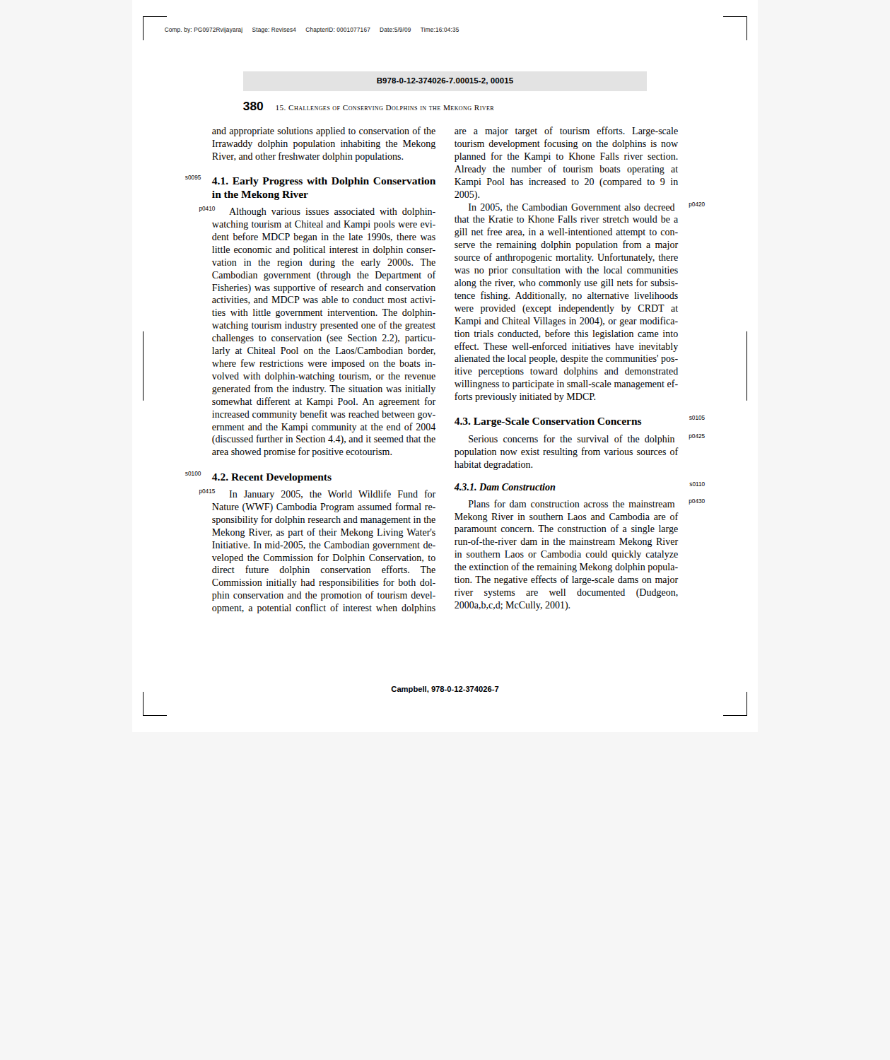Comp. by: PG0972Rvijayaraj Stage: Revises4 ChapterID: 0001077167 Date:5/9/09 Time:16:04:35
B978-0-12-374026-7.00015-2, 00015
380 15. Challenges of Conserving Dolphins in the Mekong River
and appropriate solutions applied to conservation of the Irrawaddy dolphin population inhabiting the Mekong River, and other freshwater dolphin populations.
s00954.1. Early Progress with Dolphin Conservation in the Mekong River
p0410 Although various issues associated with dolphin-watching tourism at Chiteal and Kampi pools were evident before MDCP began in the late 1990s, there was little economic and political interest in dolphin conservation in the region during the early 2000s. The Cambodian government (through the Department of Fisheries) was supportive of research and conservation activities, and MDCP was able to conduct most activities with little government intervention. The dolphin-watching tourism industry presented one of the greatest challenges to conservation (see Section 2.2), particularly at Chiteal Pool on the Laos/Cambodian border, where few restrictions were imposed on the boats involved with dolphin-watching tourism, or the revenue generated from the industry. The situation was initially somewhat different at Kampi Pool. An agreement for increased community benefit was reached between government and the Kampi community at the end of 2004 (discussed further in Section 4.4), and it seemed that the area showed promise for positive ecotourism.
s01004.2. Recent Developments
p0415 In January 2005, the World Wildlife Fund for Nature (WWF) Cambodia Program assumed formal responsibility for dolphin research and management in the Mekong River, as part of their Mekong Living Water's Initiative. In mid-2005, the Cambodian government developed the Commission for Dolphin Conservation, to direct future dolphin conservation efforts. The Commission initially had responsibilities for both dolphin conservation and the promotion of tourism development, a potential conflict of interest when dolphins are a major target of tourism efforts. Large-scale tourism development focusing on the dolphins is now planned for the Kampi to Khone Falls river section. Already the number of tourism boats operating at Kampi Pool has increased to 20 (compared to 9 in 2005).
p0420 In 2005, the Cambodian Government also decreed that the Kratie to Khone Falls river stretch would be a gill net free area, in a well-intentioned attempt to conserve the remaining dolphin population from a major source of anthropogenic mortality. Unfortunately, there was no prior consultation with the local communities along the river, who commonly use gill nets for subsistence fishing. Additionally, no alternative livelihoods were provided (except independently by CRDT at Kampi and Chiteal Villages in 2004), or gear modification trials conducted, before this legislation came into effect. These well-enforced initiatives have inevitably alienated the local people, despite the communities' positive perceptions toward dolphins and demonstrated willingness to participate in small-scale management efforts previously initiated by MDCP.
s01054.3. Large-Scale Conservation Concerns
p0425 Serious concerns for the survival of the dolphin population now exist resulting from various sources of habitat degradation.
s01104.3.1. Dam Construction
p0430 Plans for dam construction across the mainstream Mekong River in southern Laos and Cambodia are of paramount concern. The construction of a single large run-of-the-river dam in the mainstream Mekong River in southern Laos or Cambodia could quickly catalyze the extinction of the remaining Mekong dolphin population. The negative effects of large-scale dams on major river systems are well documented (Dudgeon, 2000a,b,c,d; McCully, 2001).
Campbell, 978-0-12-374026-7